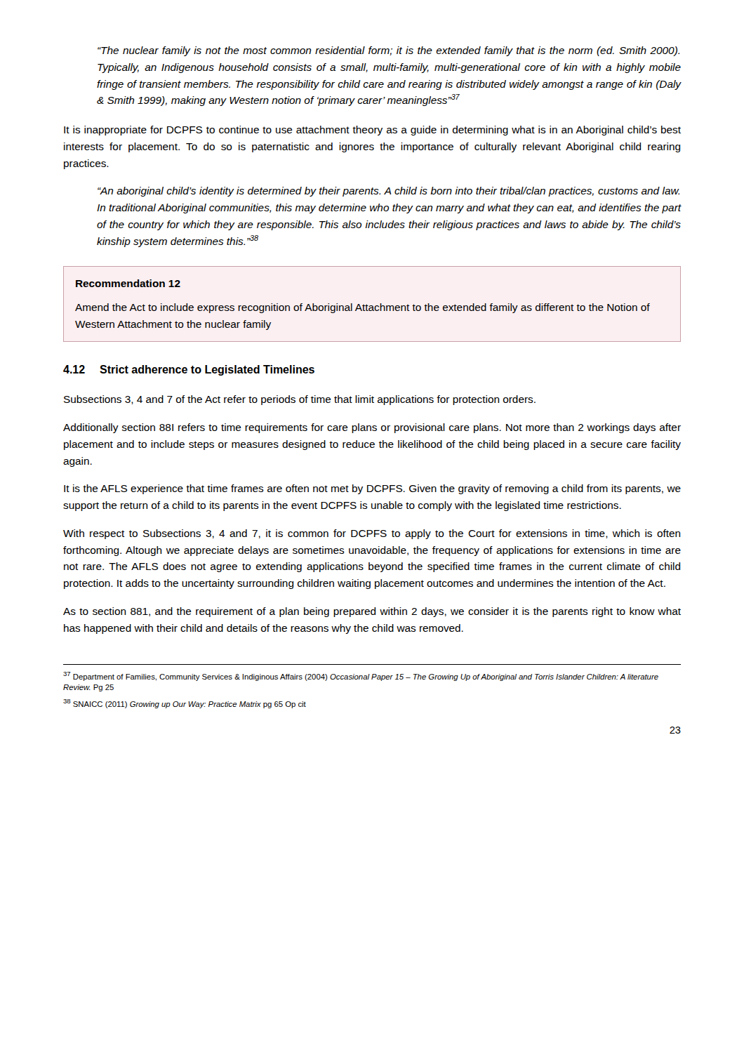“The nuclear family is not the most common residential form; it is the extended family that is the norm (ed. Smith 2000). Typically, an Indigenous household consists of a small, multi-family, multi-generational core of kin with a highly mobile fringe of transient members. The responsibility for child care and rearing is distributed widely amongst a range of kin (Daly & Smith 1999), making any Western notion of ‘primary carer’ meaningless”37
It is inappropriate for DCPFS to continue to use attachment theory as a guide in determining what is in an Aboriginal child’s best interests for placement. To do so is paternatistic and ignores the importance of culturally relevant Aboriginal child rearing practices.
“An aboriginal child’s identity is determined by their parents. A child is born into their tribal/clan practices, customs and law. In traditional Aboriginal communities, this may determine who they can marry and what they can eat, and identifies the part of the country for which they are responsible. This also includes their religious practices and laws to abide by. The child’s kinship system determines this.”38
Recommendation 12
Amend the Act to include express recognition of Aboriginal Attachment to the extended family as different to the Notion of Western Attachment to the nuclear family
4.12 Strict adherence to Legislated Timelines
Subsections 3, 4 and 7 of the Act refer to periods of time that limit applications for protection orders.
Additionally section 88I refers to time requirements for care plans or provisional care plans. Not more than 2 workings days after placement and to include steps or measures designed to reduce the likelihood of the child being placed in a secure care facility again.
It is the AFLS experience that time frames are often not met by DCPFS. Given the gravity of removing a child from its parents, we support the return of a child to its parents in the event DCPFS is unable to comply with the legislated time restrictions.
With respect to Subsections 3, 4 and 7, it is common for DCPFS to apply to the Court for extensions in time, which is often forthcoming. Altough we appreciate delays are sometimes unavoidable, the frequency of applications for extensions in time are not rare. The AFLS does not agree to extending applications beyond the specified time frames in the current climate of child protection. It adds to the uncertainty surrounding children waiting placement outcomes and undermines the intention of the Act.
As to section 881, and the requirement of a plan being prepared within 2 days, we consider it is the parents right to know what has happened with their child and details of the reasons why the child was removed.
37 Department of Families, Community Services & Indiginous Affairs (2004) Occasional Paper 15 – The Growing Up of Aboriginal and Torris Islander Children: A literature Review. Pg 25
38 SNAICC (2011) Growing up Our Way: Practice Matrix pg 65 Op cit
23